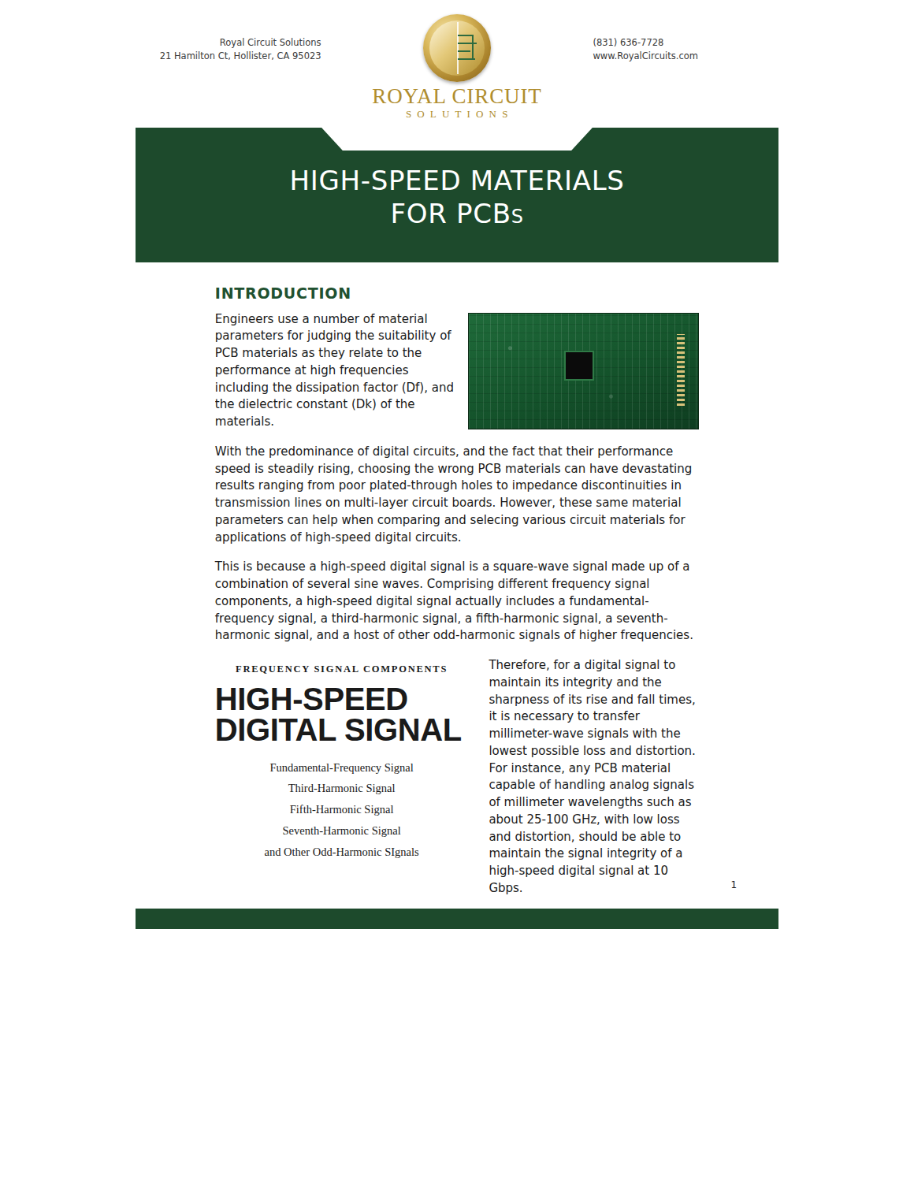Royal Circuit Solutions
21 Hamilton Ct, Hollister, CA 95023
(831) 636-7728
www.RoyalCircuits.com
ROYAL CIRCUIT SOLUTIONS
HIGH-SPEED MATERIALS FOR PCBS
INTRODUCTION
Printed circuit board close-up
Engineers use a number of material parameters for judging the suitability of PCB materials as they relate to the performance at high frequencies including the dissipation factor (Df), and the dielectric constant (Dk) of the materials.
With the predominance of digital circuits, and the fact that their performance speed is steadily rising, choosing the wrong PCB materials can have devastating results ranging from poor plated-through holes to impedance discontinuities in transmission lines on multi-layer circuit boards. However, these same material parameters can help when comparing and selecing various circuit materials for applications of high-speed digital circuits.
This is because a high-speed digital signal is a square-wave signal made up of a combination of several sine waves. Comprising different frequency signal components, a high-speed digital signal actually includes a fundamental-frequency signal, a third-harmonic signal, a fifth-harmonic signal, a seventh-harmonic signal, and a host of other odd-harmonic signals of higher frequencies.
FREQUENCY SIGNAL COMPONENTS
HIGH-SPEED
DIGITAL SIGNAL
Fundamental-Frequency Signal
Third-Harmonic Signal
Fifth-Harmonic Signal
Seventh-Harmonic Signal
and Other Odd-Harmonic SIgnals
Therefore, for a digital signal to maintain its integrity and the sharpness of its rise and fall times, it is necessary to transfer millimeter-wave signals with the lowest possible loss and distortion. For instance, any PCB material capable of handling analog signals of millimeter wavelengths such as about 25-100 GHz, with low loss and distortion, should be able to maintain the signal integrity of a high-speed digital signal at 10 Gbps.
1